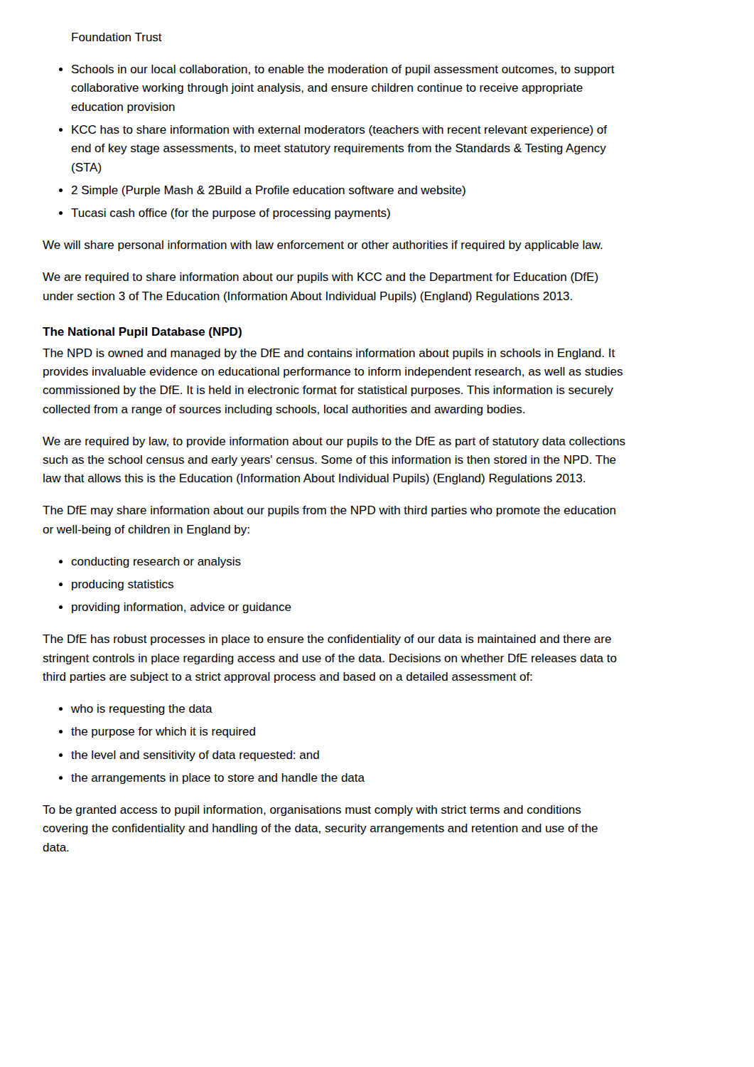Foundation Trust
Schools in our local collaboration, to enable the moderation of pupil assessment outcomes, to support collaborative working through joint analysis, and ensure children continue to receive appropriate education provision
KCC has to share information with external moderators (teachers with recent relevant experience) of end of key stage assessments, to meet statutory requirements from the Standards & Testing Agency (STA)
2 Simple (Purple Mash & 2Build a Profile education software and website)
Tucasi cash office (for the purpose of processing payments)
We will share personal information with law enforcement or other authorities if required by applicable law.
We are required to share information about our pupils with KCC and the Department for Education (DfE) under section 3 of The Education (Information About Individual Pupils) (England) Regulations 2013.
The National Pupil Database (NPD)
The NPD is owned and managed by the DfE and contains information about pupils in schools in England. It provides invaluable evidence on educational performance to inform independent research, as well as studies commissioned by the DfE. It is held in electronic format for statistical purposes. This information is securely collected from a range of sources including schools, local authorities and awarding bodies.
We are required by law, to provide information about our pupils to the DfE as part of statutory data collections such as the school census and early years' census. Some of this information is then stored in the NPD. The law that allows this is the Education (Information About Individual Pupils) (England) Regulations 2013.
The DfE may share information about our pupils from the NPD with third parties who promote the education or well-being of children in England by:
conducting research or analysis
producing statistics
providing information, advice or guidance
The DfE has robust processes in place to ensure the confidentiality of our data is maintained and there are stringent controls in place regarding access and use of the data. Decisions on whether DfE releases data to third parties are subject to a strict approval process and based on a detailed assessment of:
who is requesting the data
the purpose for which it is required
the level and sensitivity of data requested: and
the arrangements in place to store and handle the data
To be granted access to pupil information, organisations must comply with strict terms and conditions covering the confidentiality and handling of the data, security arrangements and retention and use of the data.